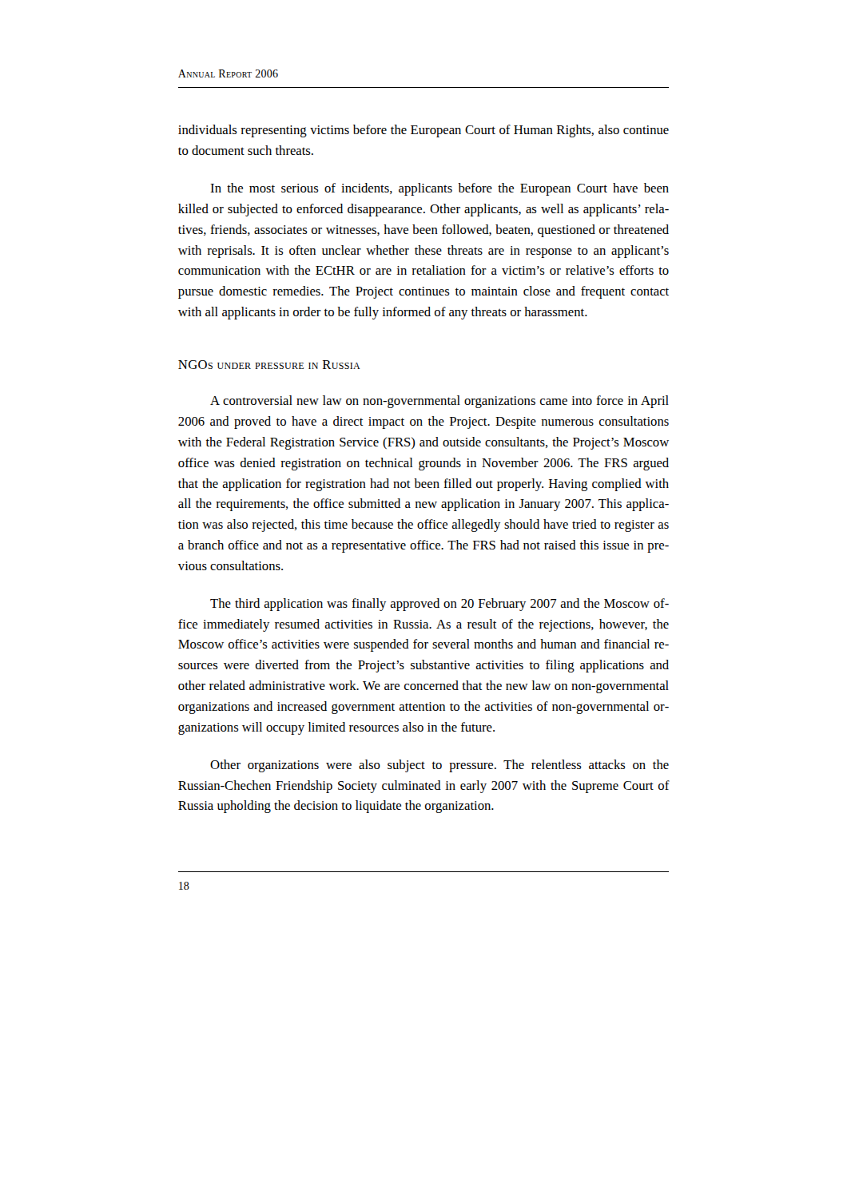Annual Report 2006
individuals representing victims before the European Court of Human Rights, also continue to document such threats.
In the most serious of incidents, applicants before the European Court have been killed or subjected to enforced disappearance. Other applicants, as well as applicants’ relatives, friends, associates or witnesses, have been followed, beaten, questioned or threatened with reprisals. It is often unclear whether these threats are in response to an applicant’s communication with the ECtHR or are in retaliation for a victim’s or relative’s efforts to pursue domestic remedies. The Project continues to maintain close and frequent contact with all applicants in order to be fully informed of any threats or harassment.
NGOs under pressure in Russia
A controversial new law on non-governmental organizations came into force in April 2006 and proved to have a direct impact on the Project. Despite numerous consultations with the Federal Registration Service (FRS) and outside consultants, the Project’s Moscow office was denied registration on technical grounds in November 2006. The FRS argued that the application for registration had not been filled out properly. Having complied with all the requirements, the office submitted a new application in January 2007. This application was also rejected, this time because the office allegedly should have tried to register as a branch office and not as a representative office. The FRS had not raised this issue in previous consultations.
The third application was finally approved on 20 February 2007 and the Moscow office immediately resumed activities in Russia. As a result of the rejections, however, the Moscow office’s activities were suspended for several months and human and financial resources were diverted from the Project’s substantive activities to filing applications and other related administrative work. We are concerned that the new law on non-governmental organizations and increased government attention to the activities of non-governmental organizations will occupy limited resources also in the future.
Other organizations were also subject to pressure. The relentless attacks on the Russian-Chechen Friendship Society culminated in early 2007 with the Supreme Court of Russia upholding the decision to liquidate the organization.
18